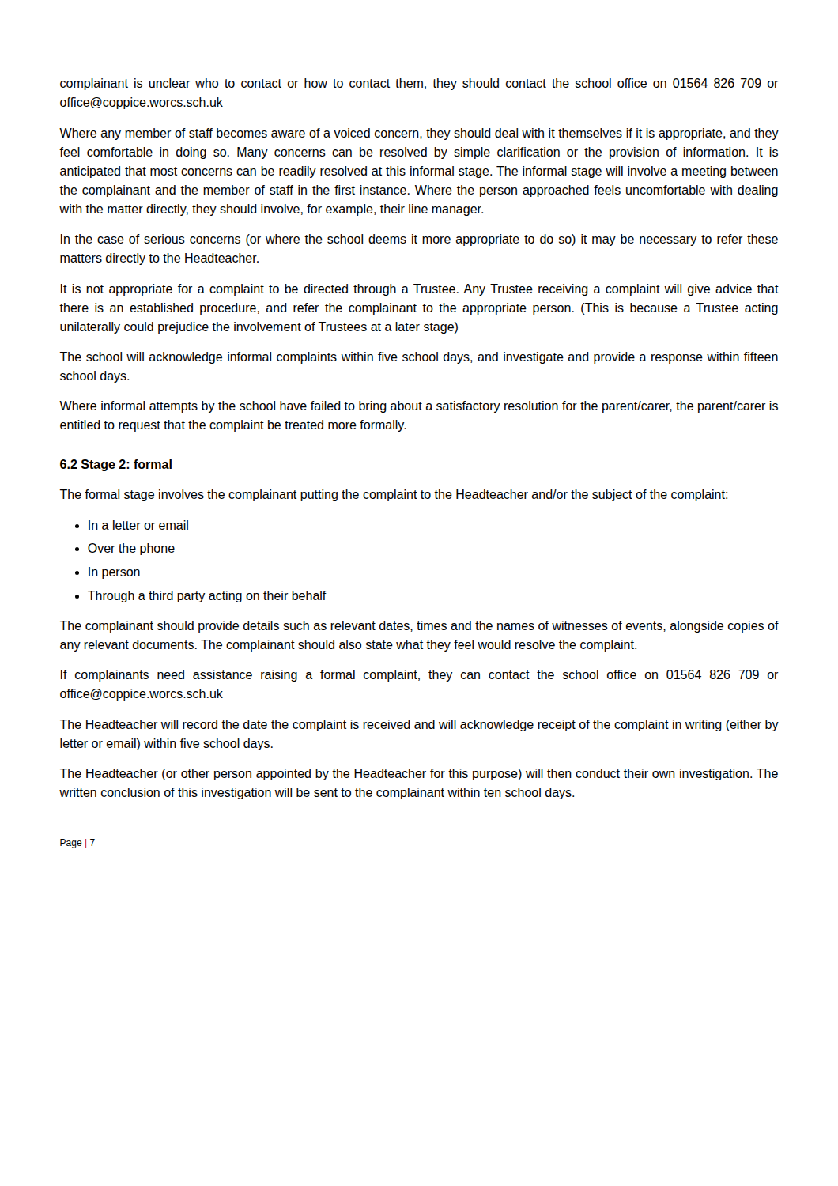complainant is unclear who to contact or how to contact them, they should contact the school office on 01564 826 709 or office@coppice.worcs.sch.uk
Where any member of staff becomes aware of a voiced concern, they should deal with it themselves if it is appropriate, and they feel comfortable in doing so. Many concerns can be resolved by simple clarification or the provision of information. It is anticipated that most concerns can be readily resolved at this informal stage. The informal stage will involve a meeting between the complainant and the member of staff in the first instance. Where the person approached feels uncomfortable with dealing with the matter directly, they should involve, for example, their line manager.
In the case of serious concerns (or where the school deems it more appropriate to do so) it may be necessary to refer these matters directly to the Headteacher.
It is not appropriate for a complaint to be directed through a Trustee. Any Trustee receiving a complaint will give advice that there is an established procedure, and refer the complainant to the appropriate person. (This is because a Trustee acting unilaterally could prejudice the involvement of Trustees at a later stage)
The school will acknowledge informal complaints within five school days, and investigate and provide a response within fifteen school days.
Where informal attempts by the school have failed to bring about a satisfactory resolution for the parent/carer, the parent/carer is entitled to request that the complaint be treated more formally.
6.2 Stage 2: formal
The formal stage involves the complainant putting the complaint to the Headteacher and/or the subject of the complaint:
In a letter or email
Over the phone
In person
Through a third party acting on their behalf
The complainant should provide details such as relevant dates, times and the names of witnesses of events, alongside copies of any relevant documents. The complainant should also state what they feel would resolve the complaint.
If complainants need assistance raising a formal complaint, they can contact the school office on 01564 826 709 or office@coppice.worcs.sch.uk
The Headteacher will record the date the complaint is received and will acknowledge receipt of the complaint in writing (either by letter or email) within five school days.
The Headteacher (or other person appointed by the Headteacher for this purpose) will then conduct their own investigation. The written conclusion of this investigation will be sent to the complainant within ten school days.
Page | 7